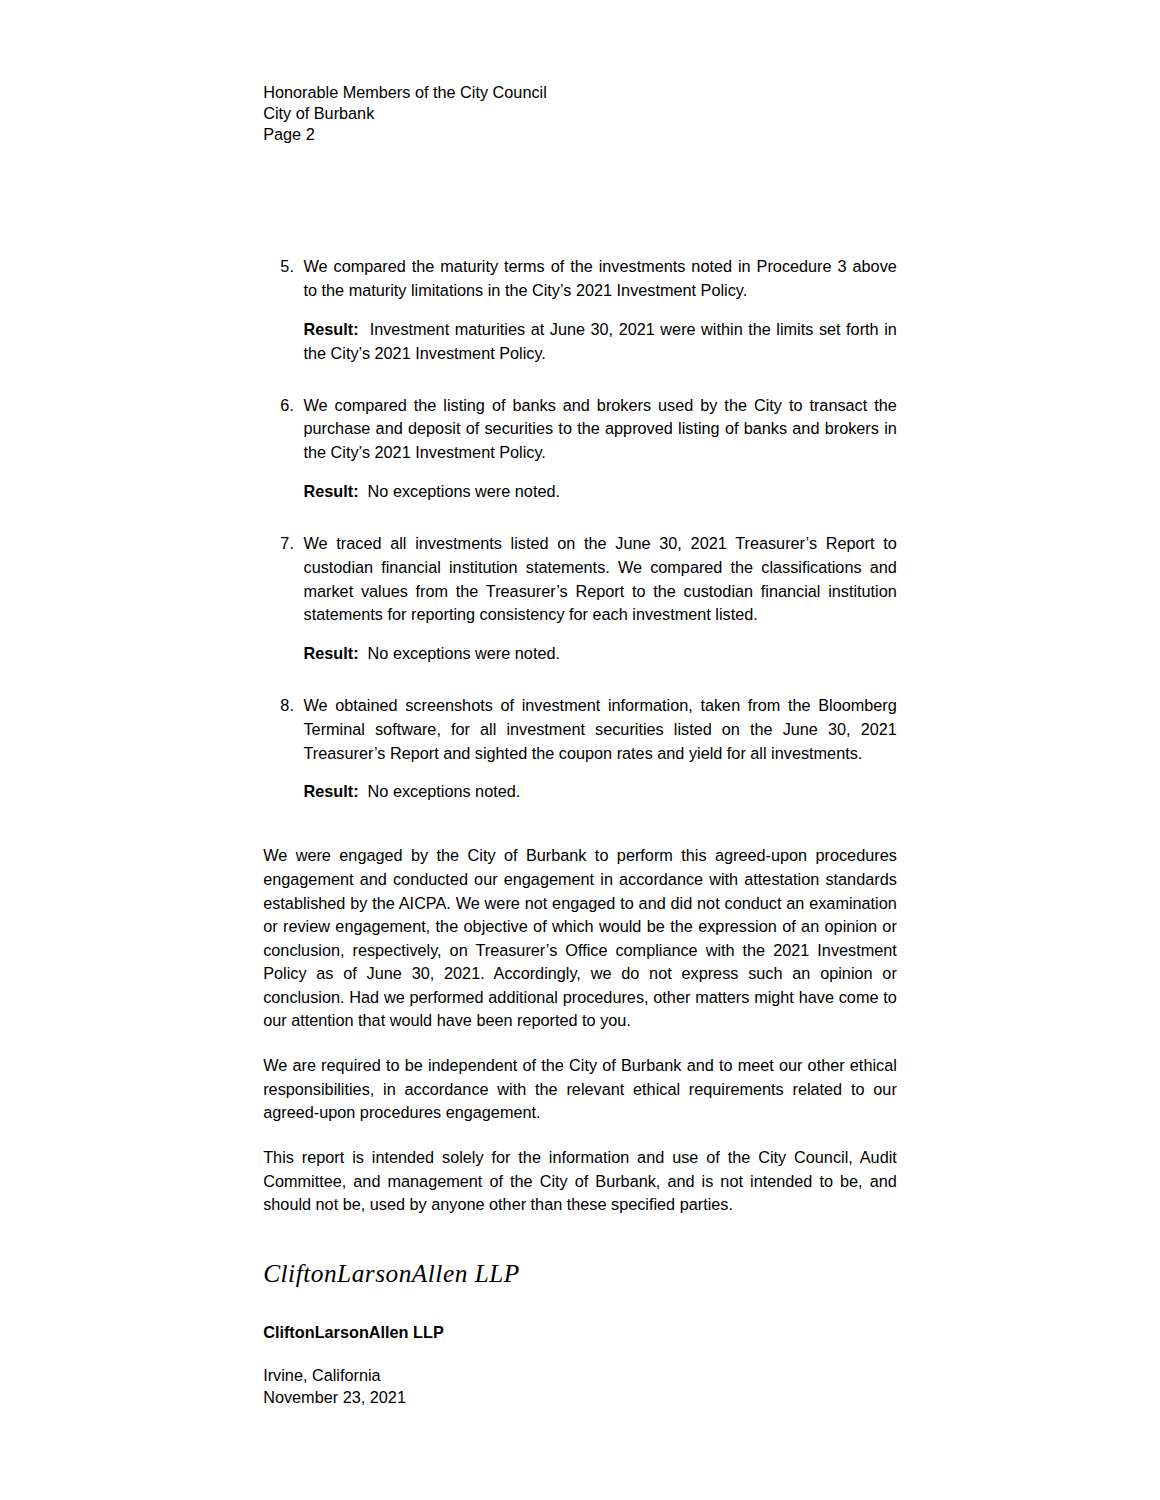Honorable Members of the City Council
City of Burbank
Page 2
5.
We compared the maturity terms of the investments noted in Procedure 3 above to the maturity limitations in the City’s 2021 Investment Policy.
Result: Investment maturities at June 30, 2021 were within the limits set forth in the City’s 2021 Investment Policy.
6.
We compared the listing of banks and brokers used by the City to transact the purchase and deposit of securities to the approved listing of banks and brokers in the City’s 2021 Investment Policy.
Result: No exceptions were noted.
7.
We traced all investments listed on the June 30, 2021 Treasurer’s Report to custodian financial institution statements. We compared the classifications and market values from the Treasurer’s Report to the custodian financial institution statements for reporting consistency for each investment listed.
Result: No exceptions were noted.
8.
We obtained screenshots of investment information, taken from the Bloomberg Terminal software, for all investment securities listed on the June 30, 2021 Treasurer’s Report and sighted the coupon rates and yield for all investments.
Result: No exceptions noted.
We were engaged by the City of Burbank to perform this agreed-upon procedures engagement and conducted our engagement in accordance with attestation standards established by the AICPA. We were not engaged to and did not conduct an examination or review engagement, the objective of which would be the expression of an opinion or conclusion, respectively, on Treasurer’s Office compliance with the 2021 Investment Policy as of June 30, 2021. Accordingly, we do not express such an opinion or conclusion. Had we performed additional procedures, other matters might have come to our attention that would have been reported to you.
We are required to be independent of the City of Burbank and to meet our other ethical responsibilities, in accordance with the relevant ethical requirements related to our agreed-upon procedures engagement.
This report is intended solely for the information and use of the City Council, Audit Committee, and management of the City of Burbank, and is not intended to be, and should not be, used by anyone other than these specified parties.
CliftonLarsonAllen LLP
CliftonLarsonAllen LLP
Irvine, California
November 23, 2021